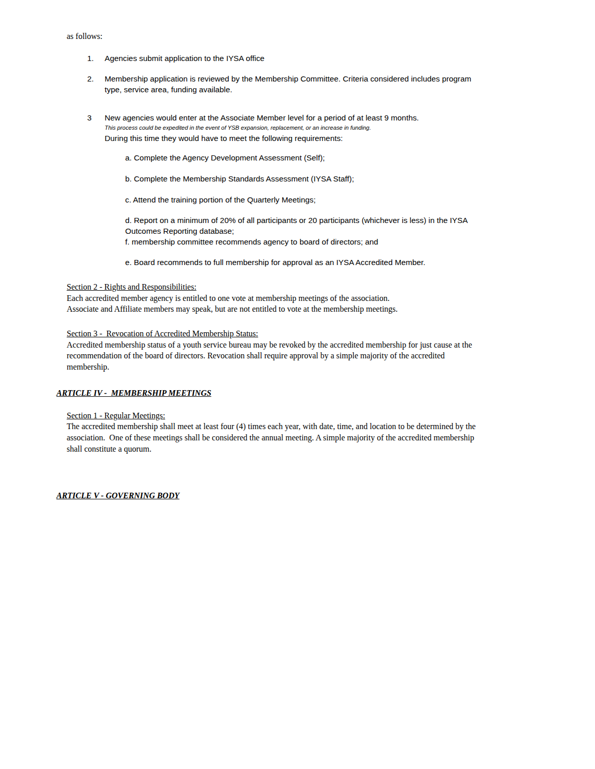as follows:
1. Agencies submit application to the IYSA office
2. Membership application is reviewed by the Membership Committee. Criteria considered includes program type, service area, funding available.
3 New agencies would enter at the Associate Member level for a period of at least 9 months. This process could be expedited in the event of YSB expansion, replacement, or an increase in funding. During this time they would have to meet the following requirements:
a. Complete the Agency Development Assessment (Self);
b. Complete the Membership Standards Assessment (IYSA Staff);
c. Attend the training portion of the Quarterly Meetings;
d. Report on a minimum of 20% of all participants or 20 participants (whichever is less) in the IYSA Outcomes Reporting database;
f. membership committee recommends agency to board of directors; and
e. Board recommends to full membership for approval as an IYSA Accredited Member.
Section 2 - Rights and Responsibilities: Each accredited member agency is entitled to one vote at membership meetings of the association.
Associate and Affiliate members may speak, but are not entitled to vote at the membership meetings.
Section 3 - Revocation of Accredited Membership Status: Accredited membership status of a youth service bureau may be revoked by the accredited membership for just cause at the recommendation of the board of directors. Revocation shall require approval by a simple majority of the accredited membership.
ARTICLE IV - MEMBERSHIP MEETINGS
Section 1 - Regular Meetings: The accredited membership shall meet at least four (4) times each year, with date, time, and location to be determined by the association. One of these meetings shall be considered the annual meeting. A simple majority of the accredited membership shall constitute a quorum.
ARTICLE V - GOVERNING BODY